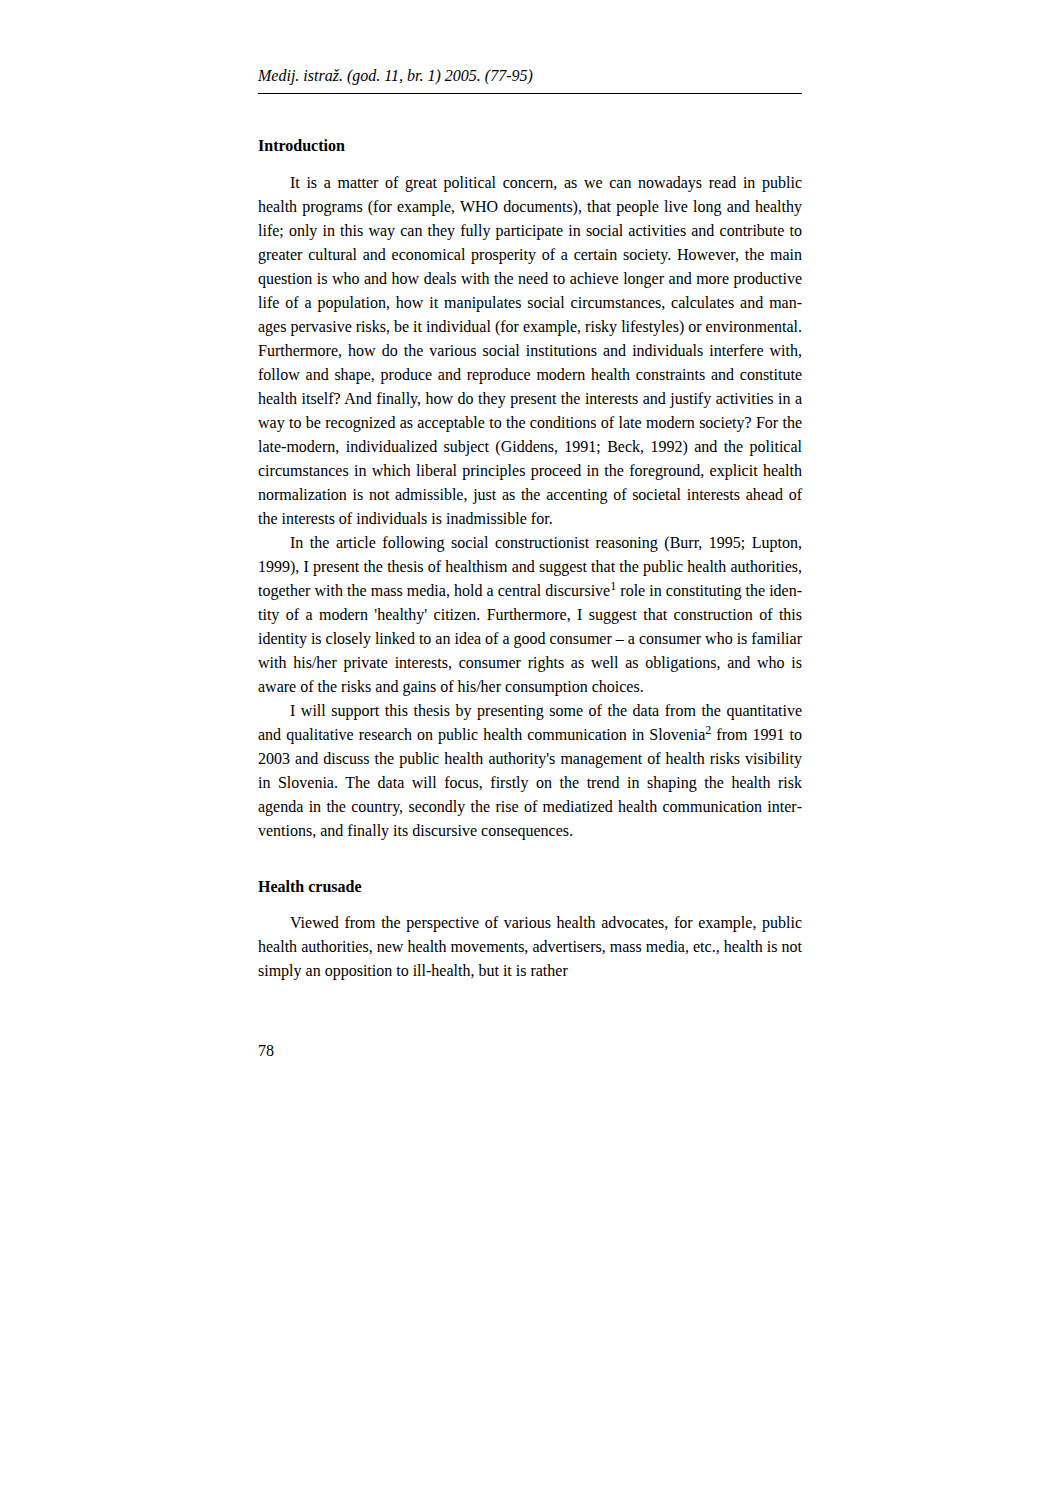Medij. istraž. (god. 11, br. 1) 2005. (77-95)
Introduction
It is a matter of great political concern, as we can nowadays read in public health programs (for example, WHO documents), that people live long and healthy life; only in this way can they fully participate in social activities and contribute to greater cultural and economical prosperity of a certain society. However, the main question is who and how deals with the need to achieve longer and more productive life of a population, how it manipulates social circumstances, calculates and manages pervasive risks, be it individual (for example, risky lifestyles) or environmental. Furthermore, how do the various social institutions and individuals interfere with, follow and shape, produce and reproduce modern health constraints and constitute health itself? And finally, how do they present the interests and justify activities in a way to be recognized as acceptable to the conditions of late modern society? For the late-modern, individualized subject (Giddens, 1991; Beck, 1992) and the political circumstances in which liberal principles proceed in the foreground, explicit health normalization is not admissible, just as the accenting of societal interests ahead of the interests of individuals is inadmissible for.
In the article following social constructionist reasoning (Burr, 1995; Lupton, 1999), I present the thesis of healthism and suggest that the public health authorities, together with the mass media, hold a central discursive1 role in constituting the identity of a modern 'healthy' citizen. Furthermore, I suggest that construction of this identity is closely linked to an idea of a good consumer – a consumer who is familiar with his/her private interests, consumer rights as well as obligations, and who is aware of the risks and gains of his/her consumption choices.
I will support this thesis by presenting some of the data from the quantitative and qualitative research on public health communication in Slovenia2 from 1991 to 2003 and discuss the public health authority's management of health risks visibility in Slovenia. The data will focus, firstly on the trend in shaping the health risk agenda in the country, secondly the rise of mediatized health communication interventions, and finally its discursive consequences.
Health crusade
Viewed from the perspective of various health advocates, for example, public health authorities, new health movements, advertisers, mass media, etc., health is not simply an opposition to ill-health, but it is rather
78